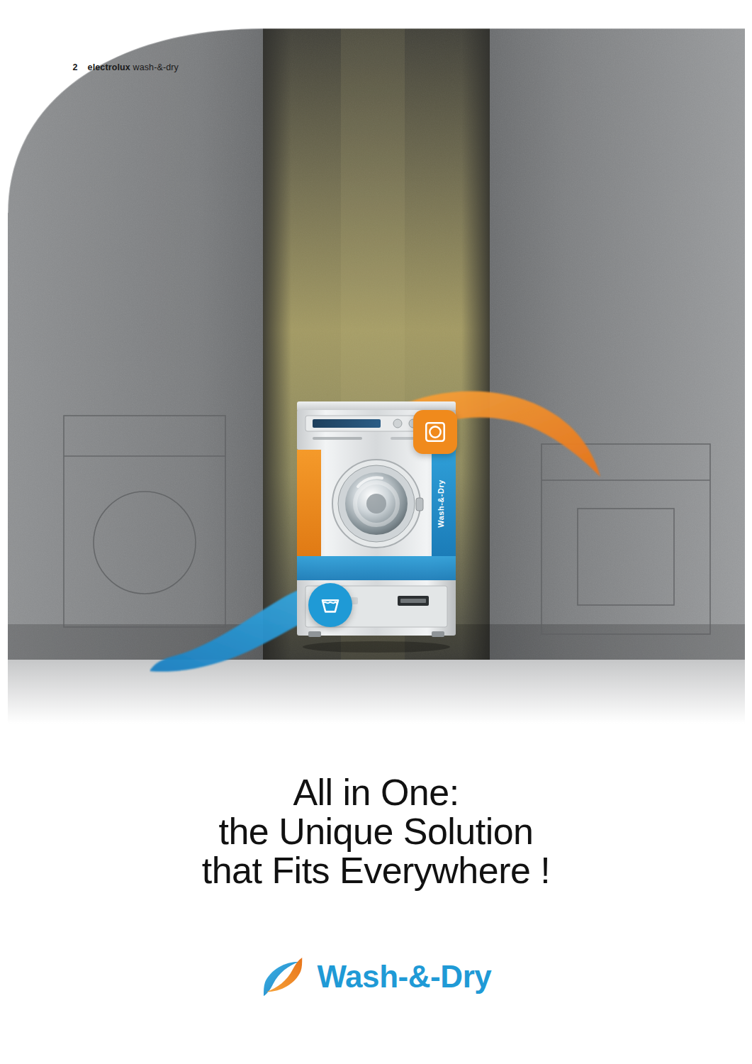2 electrolux wash-&-dry
Wash-&-Dry
All in One: the Unique Solution that Fits Everywhere !
Wash-&-Dry